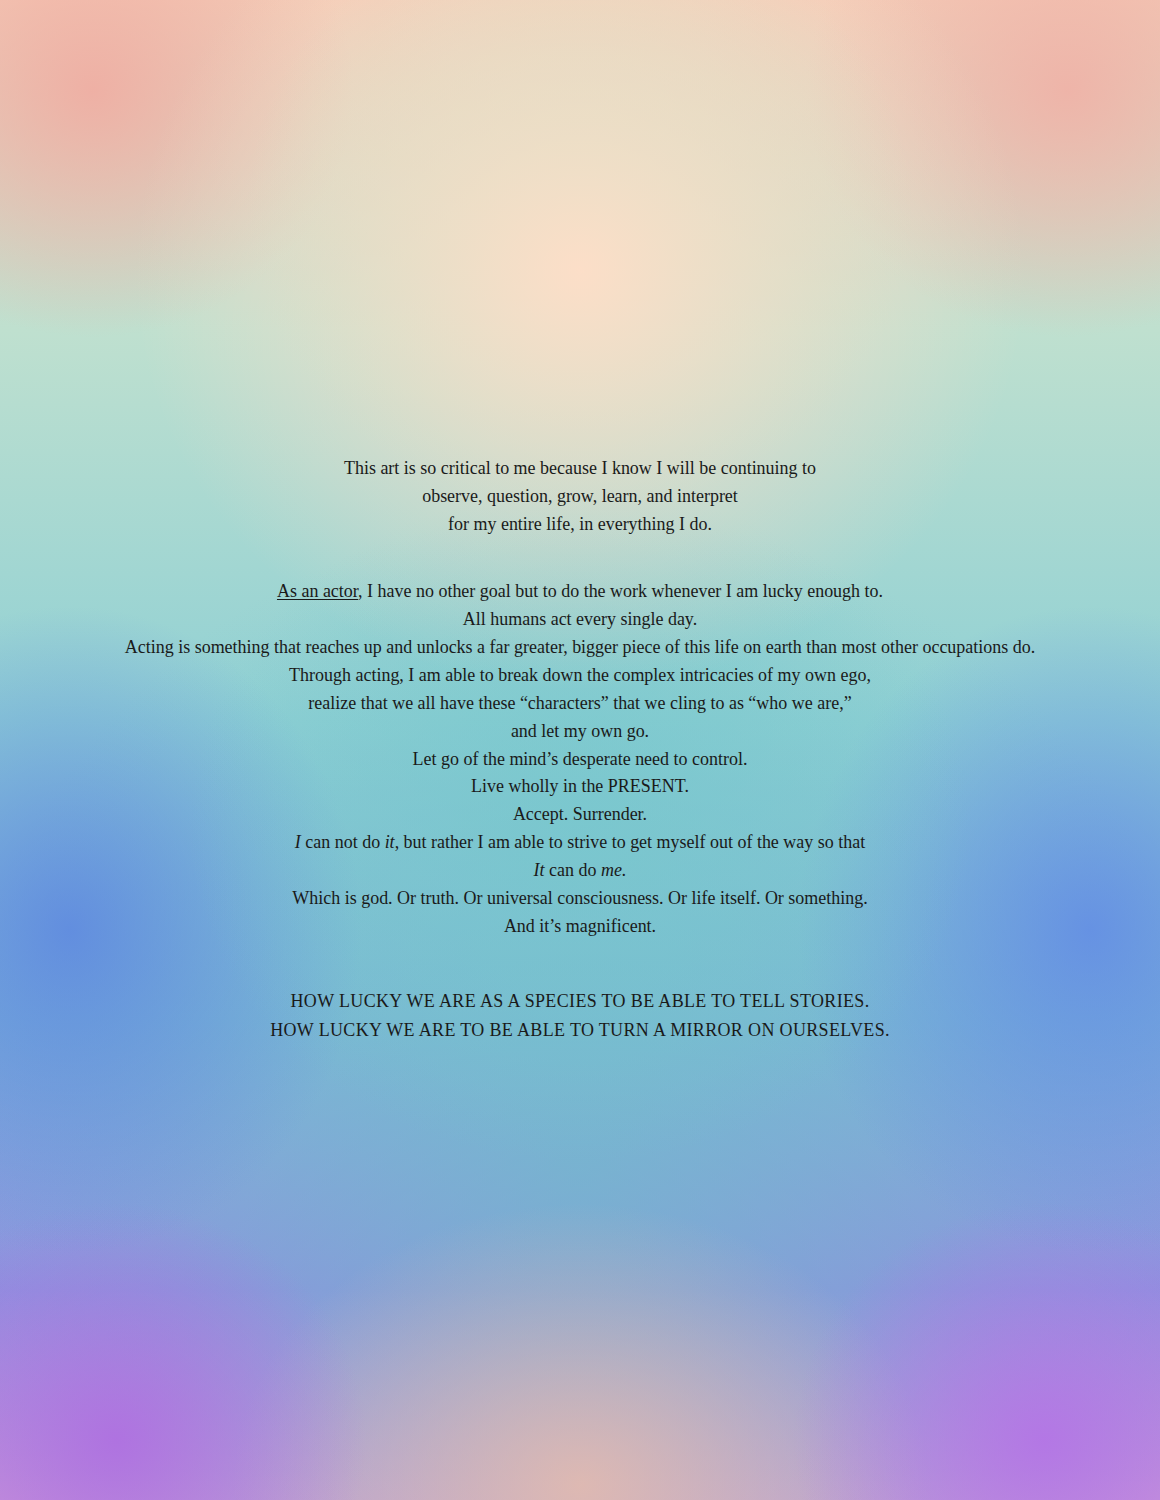This art is so critical to me because I know I will be continuing to
observe, question, grow, learn, and interpret
for my entire life, in everything I do.
As an actor, I have no other goal but to do the work whenever I am lucky enough to.
All humans act every single day.
Acting is something that reaches up and unlocks a far greater, bigger piece of this life on earth than most other occupations do.
Through acting, I am able to break down the complex intricacies of my own ego,
realize that we all have these “characters” that we cling to as “who we are,”
and let my own go.
Let go of the mind’s desperate need to control.
Live wholly in the present.
Accept. Surrender.
I can not do it, but rather I am able to strive to get myself out of the way so that
It can do me.
Which is god. Or truth. Or universal consciousness. Or life itself. Or something.
And it’s magnificent.
How lucky we are as a species to be able to tell stories.
How lucky we are to be able to turn a mirror on ourselves.